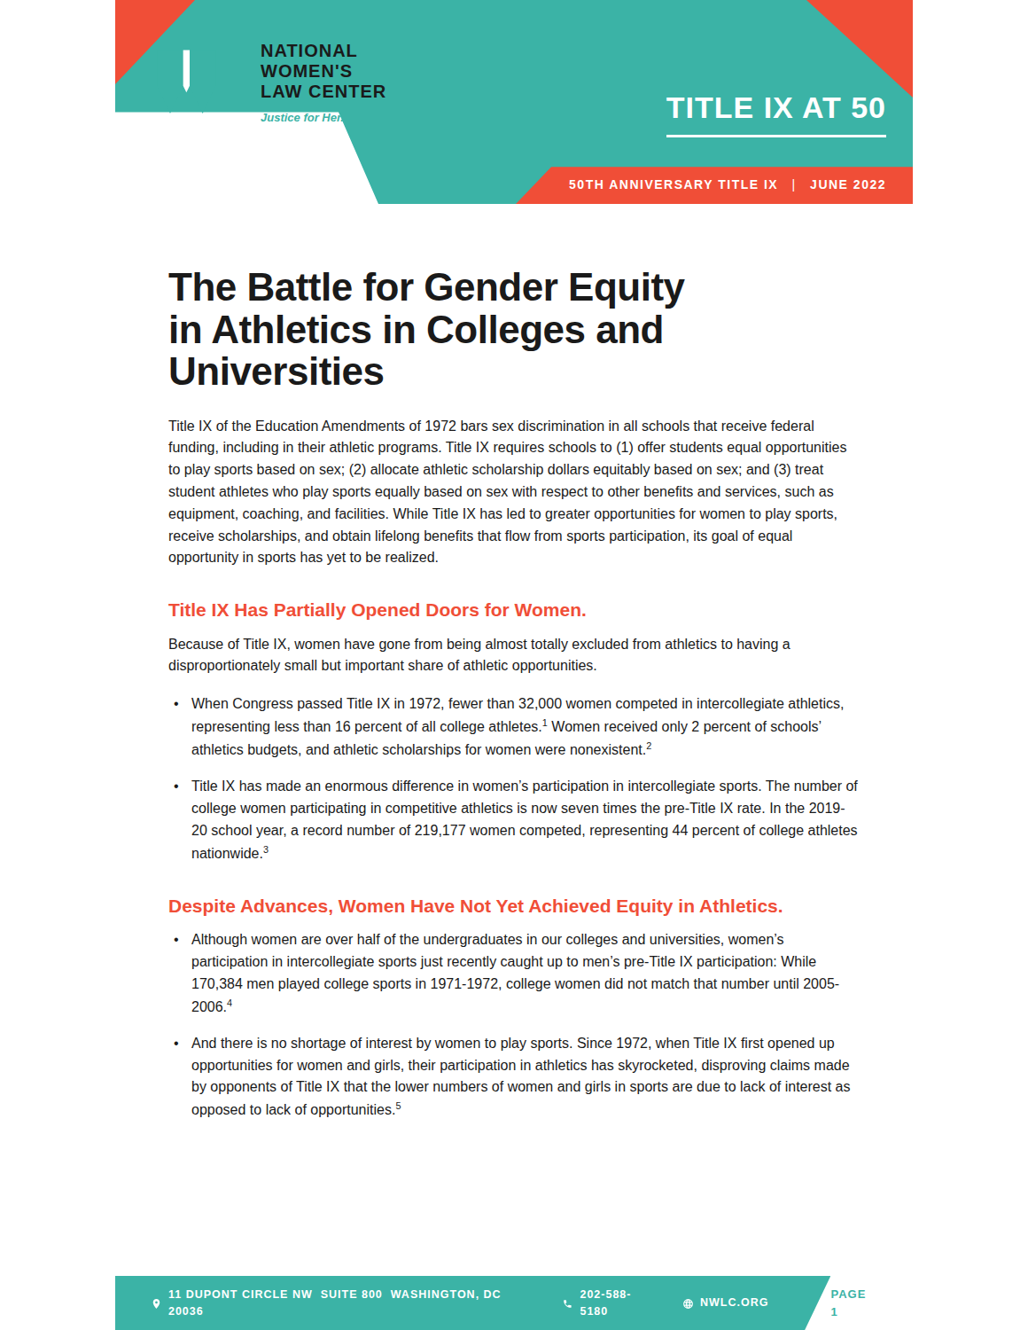NATIONAL
WOMEN'S
LAW CENTER
Justice for Her. Justice for All.
TITLE IX AT 50
50TH ANNIVERSARY TITLE IX | JUNE 2022
The Battle for Gender Equity
in Athletics in Colleges and
Universities
Title IX of the Education Amendments of 1972 bars sex discrimination in all schools that receive federal funding, including in their athletic programs. Title IX requires schools to (1) offer students equal opportunities to play sports based on sex; (2) allocate athletic scholarship dollars equitably based on sex; and (3) treat student athletes who play sports equally based on sex with respect to other benefits and services, such as equipment, coaching, and facilities. While Title IX has led to greater opportunities for women to play sports, receive scholarships, and obtain lifelong benefits that flow from sports participation, its goal of equal opportunity in sports has yet to be realized.
Title IX Has Partially Opened Doors for Women.
Because of Title IX, women have gone from being almost totally excluded from athletics to having a disproportionately small but important share of athletic opportunities.
When Congress passed Title IX in 1972, fewer than 32,000 women competed in intercollegiate athletics, representing less than 16 percent of all college athletes.1 Women received only 2 percent of schools’ athletics budgets, and athletic scholarships for women were nonexistent.2
Title IX has made an enormous difference in women’s participation in intercollegiate sports. The number of college women participating in competitive athletics is now seven times the pre-Title IX rate. In the 2019-20 school year, a record number of 219,177 women competed, representing 44 percent of college athletes nationwide.3
Despite Advances, Women Have Not Yet Achieved Equity in Athletics.
Although women are over half of the undergraduates in our colleges and universities, women’s participation in intercollegiate sports just recently caught up to men’s pre-Title IX participation: While 170,384 men played college sports in 1971-1972, college women did not match that number until 2005-2006.4
And there is no shortage of interest by women to play sports. Since 1972, when Title IX first opened up opportunities for women and girls, their participation in athletics has skyrocketed, disproving claims made by opponents of Title IX that the lower numbers of women and girls in sports are due to lack of interest as opposed to lack of opportunities.5
11 DUPONT CIRCLE NW SUITE 800 WASHINGTON, DC 20036 202-588-5180 NWLC.ORG
PAGE 1